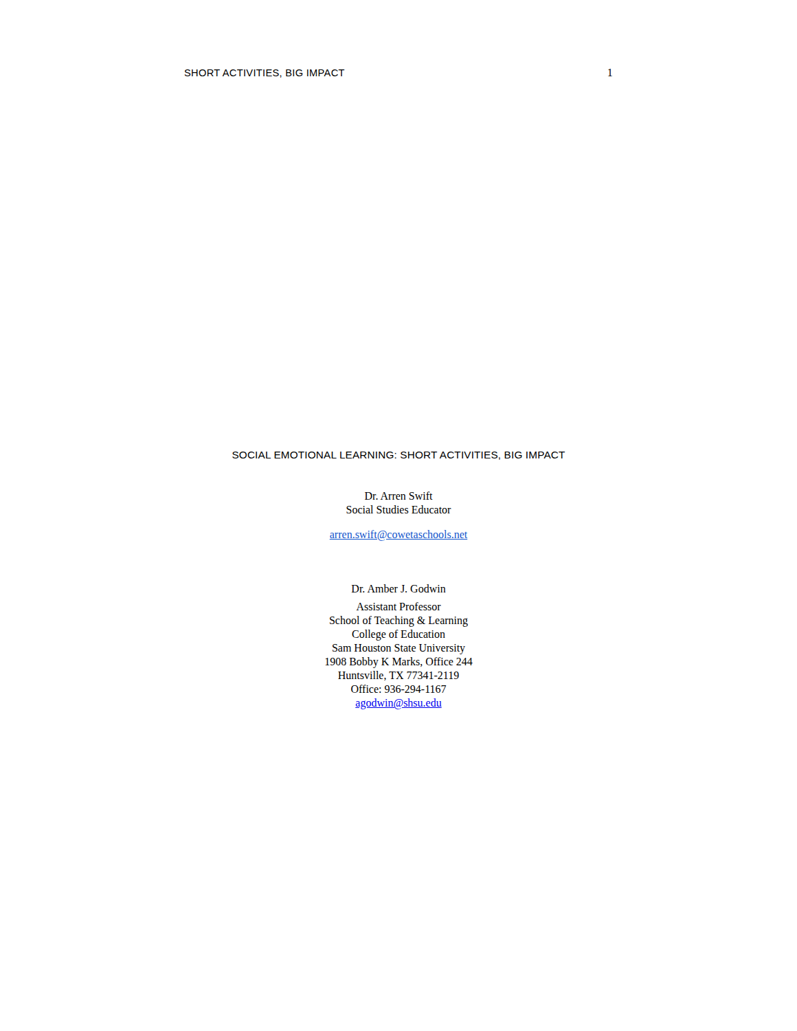Short Activities, Big Impact 1
Social Emotional Learning: Short Activities, Big Impact
Dr. Arren Swift
Social Studies Educator
arren.swift@cowetaschools.net
Dr. Amber J. Godwin
Assistant Professor
School of Teaching & Learning
College of Education
Sam Houston State University
1908 Bobby K Marks, Office 244
Huntsville, TX 77341-2119
Office: 936-294-1167
agodwin@shsu.edu